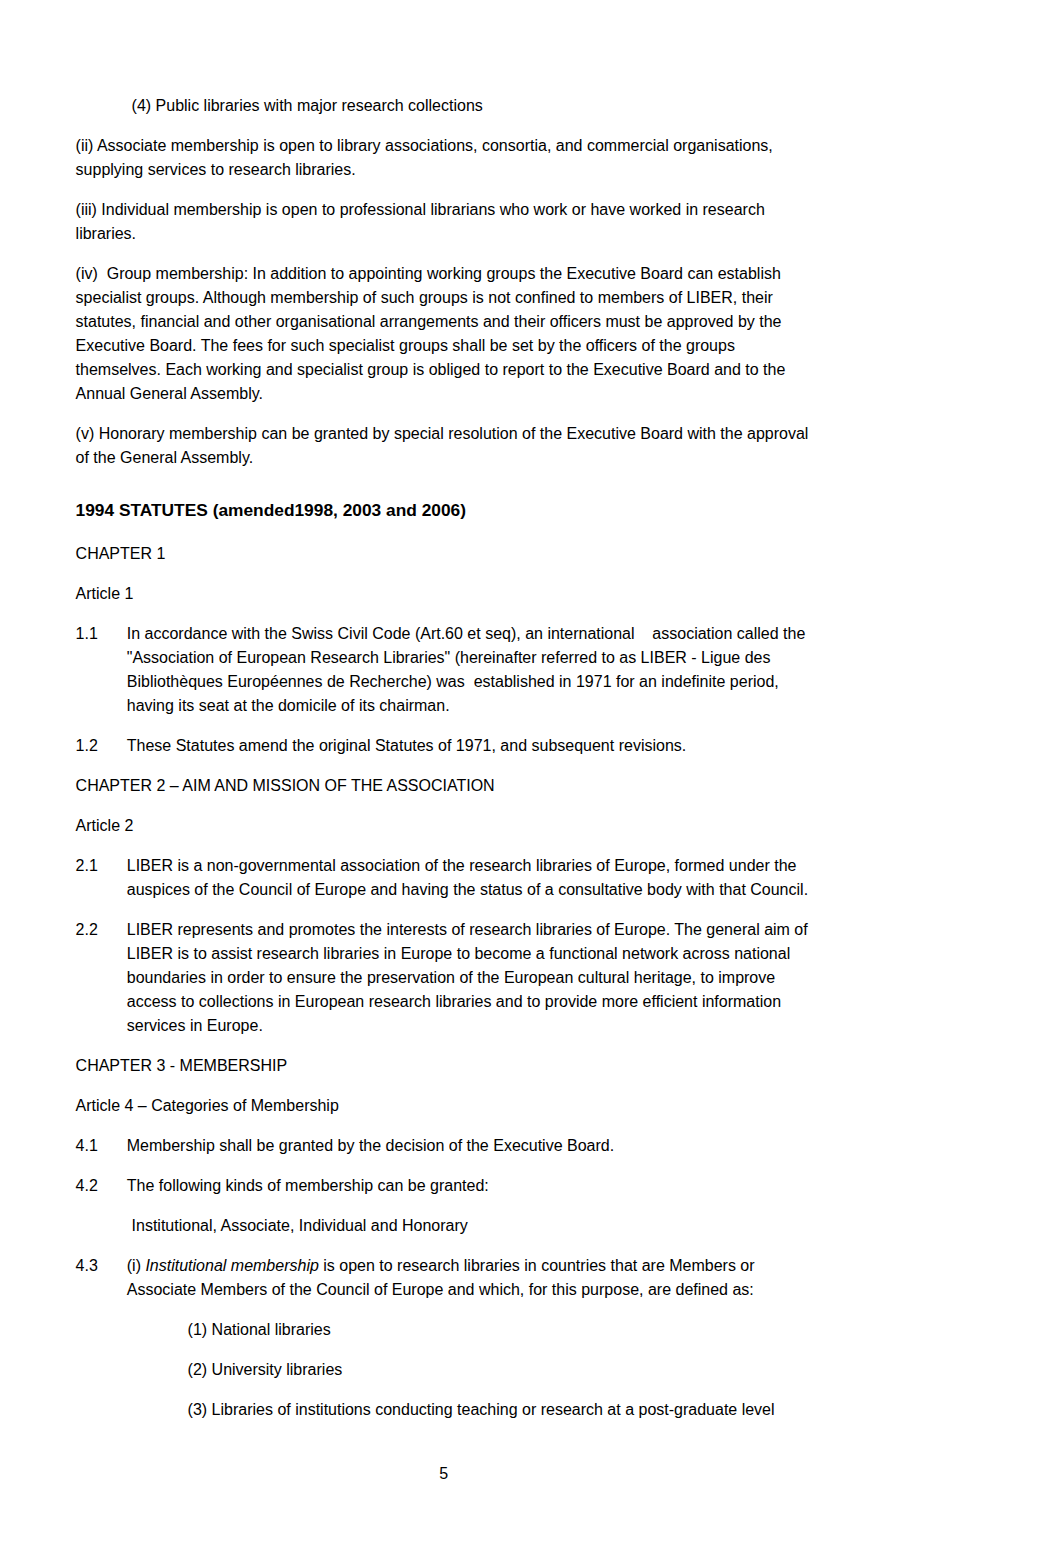(4) Public libraries with major research collections
(ii) Associate membership is open to library associations, consortia, and commercial organisations, supplying services to research libraries.
(iii) Individual membership is open to professional librarians who work or have worked in research libraries.
(iv) Group membership: In addition to appointing working groups the Executive Board can establish specialist groups. Although membership of such groups is not confined to members of LIBER, their statutes, financial and other organisational arrangements and their officers must be approved by the Executive Board. The fees for such specialist groups shall be set by the officers of the groups themselves. Each working and specialist group is obliged to report to the Executive Board and to the Annual General Assembly.
(v) Honorary membership can be granted by special resolution of the Executive Board with the approval of the General Assembly.
1994 STATUTES (amended1998, 2003 and 2006)
CHAPTER 1
Article 1
1.1
In accordance with the Swiss Civil Code (Art.60 et seq), an international association called the "Association of European Research Libraries" (hereinafter referred to as LIBER - Ligue des Bibliothèques Européennes de Recherche) was established in 1971 for an indefinite period, having its seat at the domicile of its chairman.
1.2
These Statutes amend the original Statutes of 1971, and subsequent revisions.
CHAPTER 2 – AIM AND MISSION OF THE ASSOCIATION
Article 2
2.1
LIBER is a non-governmental association of the research libraries of Europe, formed under the auspices of the Council of Europe and having the status of a consultative body with that Council.
2.2
LIBER represents and promotes the interests of research libraries of Europe. The general aim of LIBER is to assist research libraries in Europe to become a functional network across national boundaries in order to ensure the preservation of the European cultural heritage, to improve access to collections in European research libraries and to provide more efficient information services in Europe.
CHAPTER 3 - MEMBERSHIP
Article 4 – Categories of Membership
4.1
Membership shall be granted by the decision of the Executive Board.
4.2
The following kinds of membership can be granted:
Institutional, Associate, Individual and Honorary
4.3
(i) Institutional membership is open to research libraries in countries that are Members or Associate Members of the Council of Europe and which, for this purpose, are defined as:
(1) National libraries
(2) University libraries
(3) Libraries of institutions conducting teaching or research at a post-graduate level
5